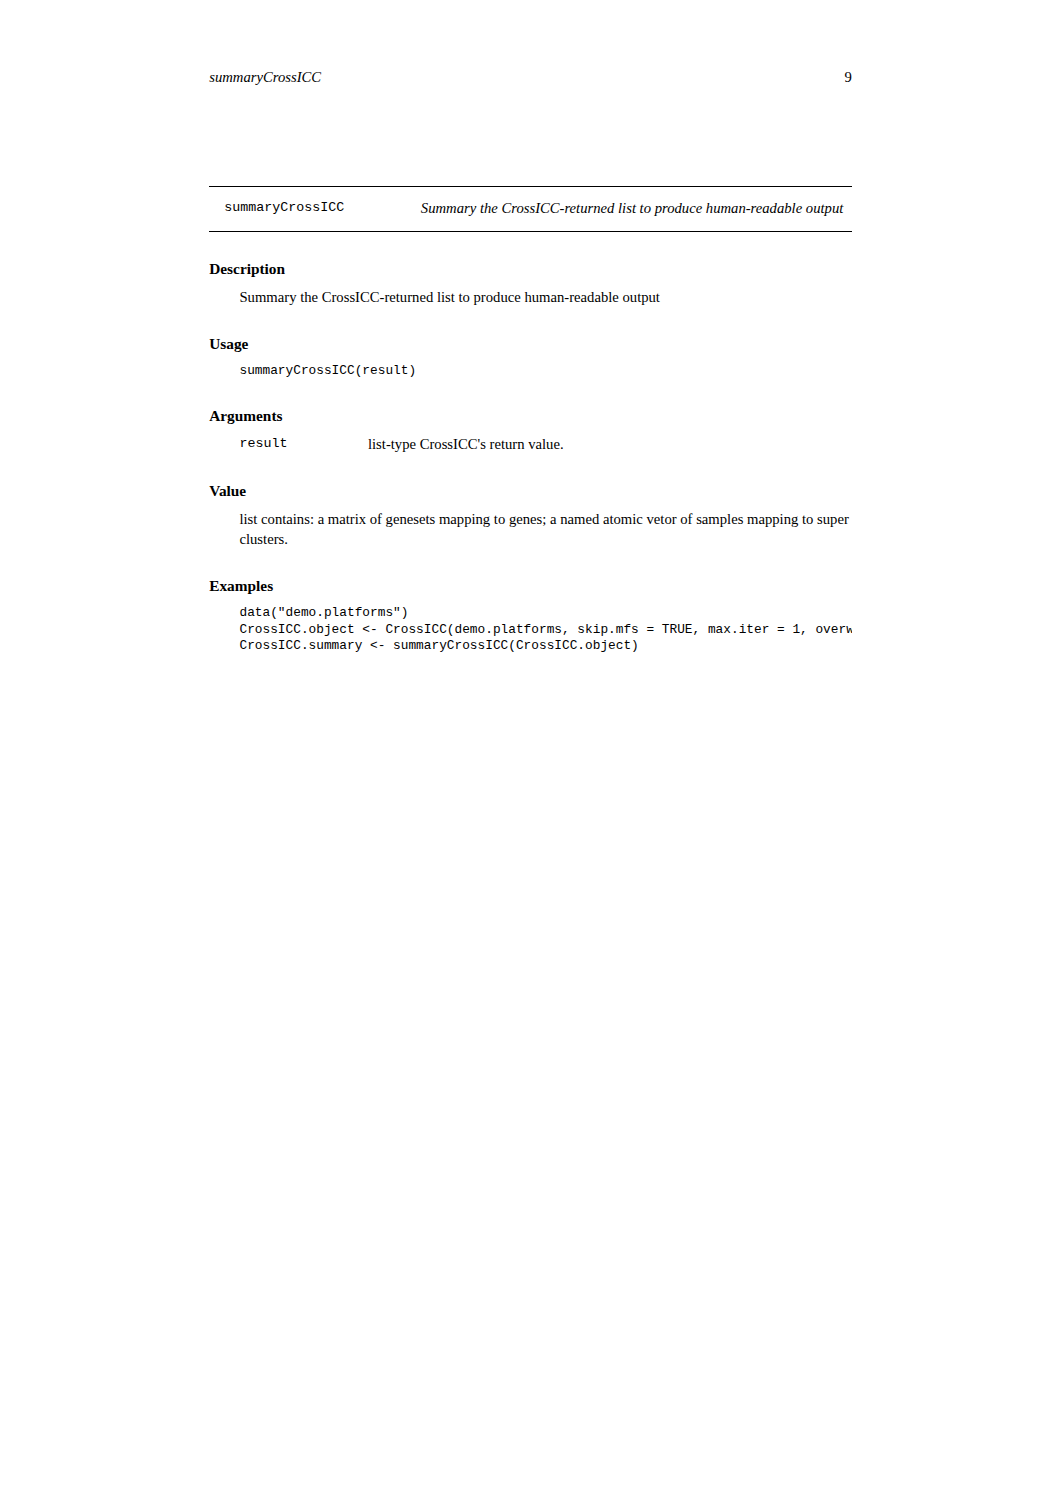summaryCrossICC 9
summaryCrossICC
Summary the CrossICC-returned list to produce human-readable output
Description
Summary the CrossICC-returned list to produce human-readable output
Usage
summaryCrossICC(result)
Arguments
result
list-type CrossICC's return value.
Value
list contains: a matrix of genesets mapping to genes; a named atomic vetor of samples mapping to super clusters.
Examples
data("demo.platforms")
CrossICC.object <- CrossICC(demo.platforms, skip.mfs = TRUE, max.iter = 1, overwrite = TRUE, output.dir = tempd
CrossICC.summary <- summaryCrossICC(CrossICC.object)